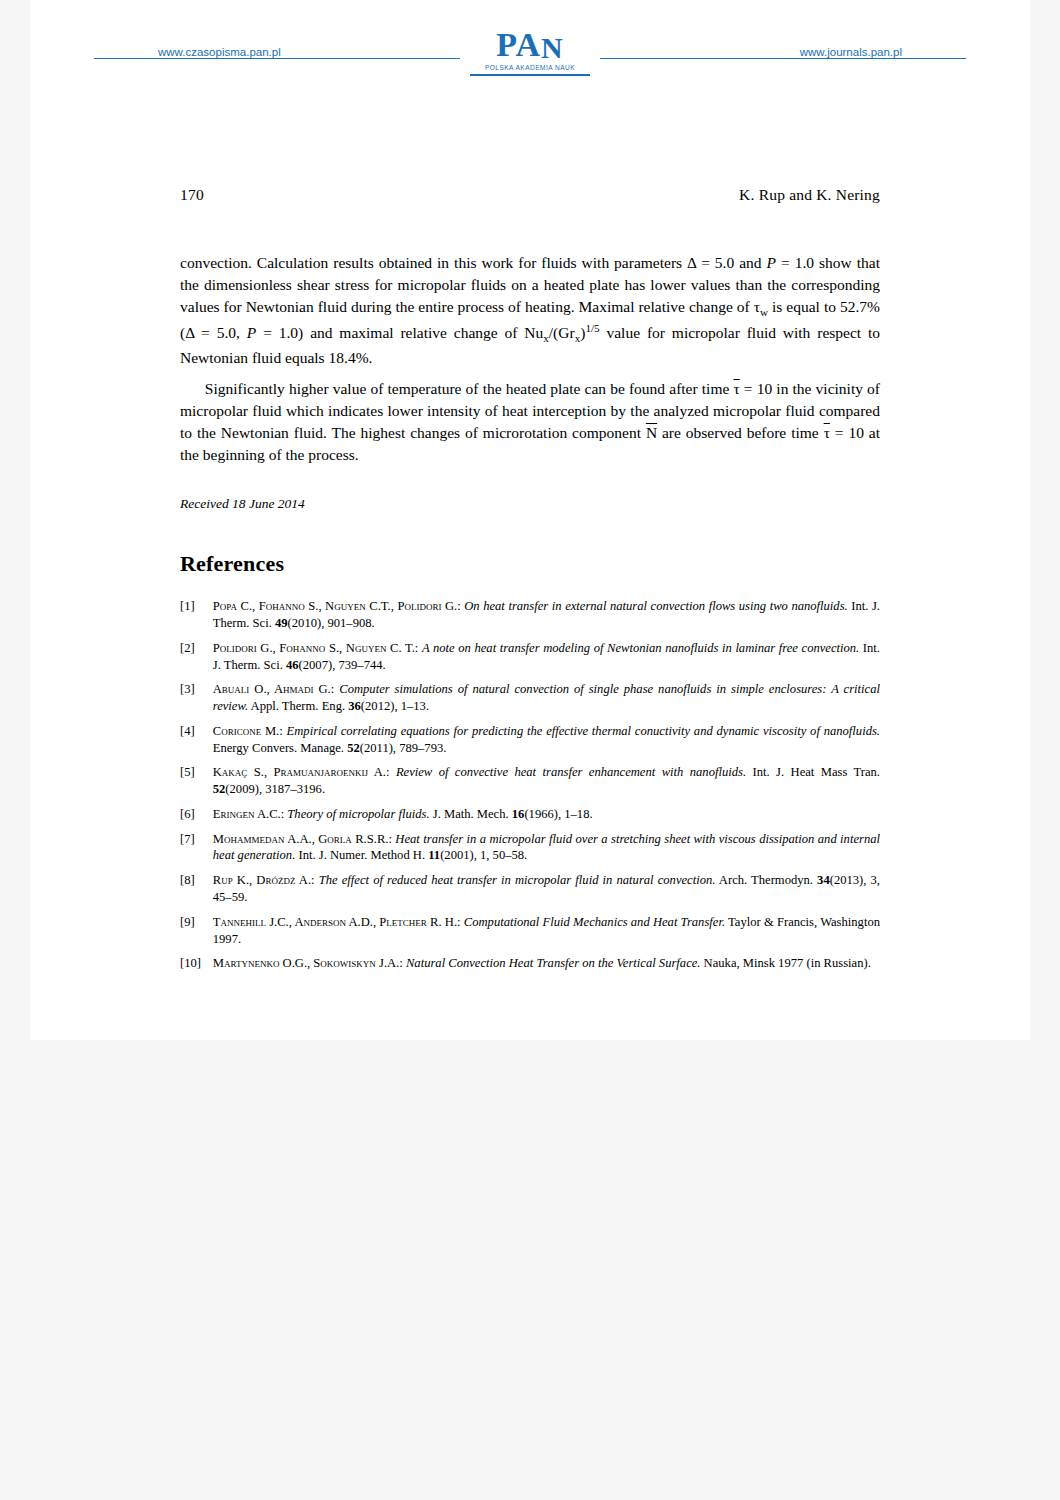www.czasopisma.pan.pl
www.journals.pan.pl
PAN
POLSKA AKADEMIA NAUK
170
K. Rup and K. Nering
convection. Calculation results obtained in this work for fluids with parameters Δ = 5.0 and P = 1.0 show that the dimensionless shear stress for micropolar fluids on a heated plate has lower values than the corresponding values for Newtonian fluid during the entire process of heating. Maximal relative change of τw is equal to 52.7% (Δ = 5.0, P = 1.0) and maximal relative change of Nux/(Grx)1/5 value for micropolar fluid with respect to Newtonian fluid equals 18.4%.
Significantly higher value of temperature of the heated plate can be found after time τ = 10 in the vicinity of micropolar fluid which indicates lower intensity of heat interception by the analyzed micropolar fluid compared to the Newtonian fluid. The highest changes of microrotation component N are observed before time τ = 10 at the beginning of the process.
Received 18 June 2014
References
[1] Popa C., Fohanno S., Nguyen C.T., Polidori G.: On heat transfer in external natural convection flows using two nanofluids. Int. J. Therm. Sci. 49(2010), 901–908.
[2] Polidori G., Fohanno S., Nguyen C. T.: A note on heat transfer modeling of Newtonian nanofluids in laminar free convection. Int. J. Therm. Sci. 46(2007), 739–744.
[3] Abuali O., Ahmadi G.: Computer simulations of natural convection of single phase nanofluids in simple enclosures: A critical review. Appl. Therm. Eng. 36(2012), 1–13.
[4] Coricone M.: Empirical correlating equations for predicting the effective thermal conuctivity and dynamic viscosity of nanofluids. Energy Convers. Manage. 52(2011), 789–793.
[5] Kakaç S., Pramuanjaroenkij A.: Review of convective heat transfer enhancement with nanofluids. Int. J. Heat Mass Tran. 52(2009), 3187–3196.
[6] Eringen A.C.: Theory of micropolar fluids. J. Math. Mech. 16(1966), 1–18.
[7] Mohammedan A.A., Gorla R.S.R.: Heat transfer in a micropolar fluid over a stretching sheet with viscous dissipation and internal heat generation. Int. J. Numer. Method H. 11(2001), 1, 50–58.
[8] Rup K., Dróżdż A.: The effect of reduced heat transfer in micropolar fluid in natural convection. Arch. Thermodyn. 34(2013), 3, 45–59.
[9] Tannehill J.C., Anderson A.D., Pletcher R. H.: Computational Fluid Mechanics and Heat Transfer. Taylor & Francis, Washington 1997.
[10] Martynenko O.G., Sokowiskyn J.A.: Natural Convection Heat Transfer on the Vertical Surface. Nauka, Minsk 1977 (in Russian).